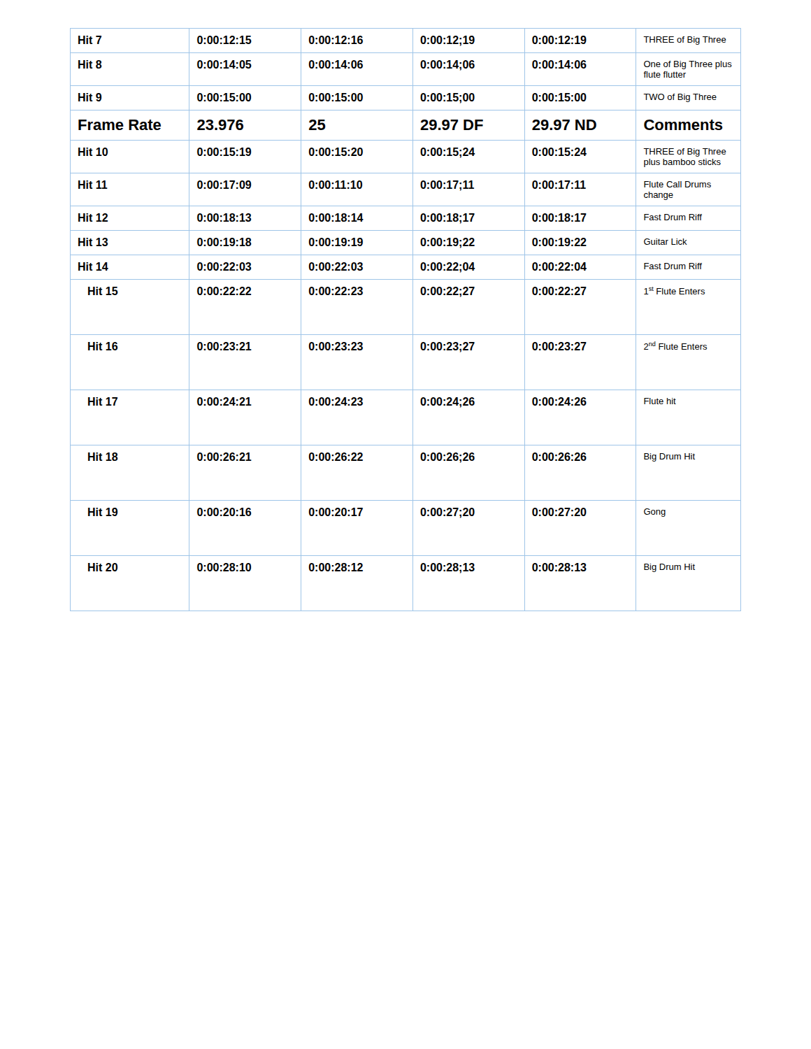| Hit 7 | 0:00:12:15 | 0:00:12:16 | 0:00:12;19 | 0:00:12:19 | THREE of Big Three |
| Hit 8 | 0:00:14:05 | 0:00:14:06 | 0:00:14;06 | 0:00:14:06 | One of Big Three plus flute flutter |
| Hit 9 | 0:00:15:00 | 0:00:15:00 | 0:00:15;00 | 0:00:15:00 | TWO of Big Three |
| Frame Rate | 23.976 | 25 | 29.97 DF | 29.97 ND | Comments |
| Hit 10 | 0:00:15:19 | 0:00:15:20 | 0:00:15;24 | 0:00:15:24 | THREE of Big Three plus bamboo sticks |
| Hit 11 | 0:00:17:09 | 0:00:11:10 | 0:00:17;11 | 0:00:17:11 | Flute Call Drums change |
| Hit 12 | 0:00:18:13 | 0:00:18:14 | 0:00:18;17 | 0:00:18:17 | Fast Drum Riff |
| Hit 13 | 0:00:19:18 | 0:00:19:19 | 0:00:19;22 | 0:00:19:22 | Guitar Lick |
| Hit 14 | 0:00:22:03 | 0:00:22:03 | 0:00:22;04 | 0:00:22:04 | Fast Drum Riff |
| Hit 15 | 0:00:22:22 | 0:00:22:23 | 0:00:22;27 | 0:00:22:27 | 1 st Flute Enters |
| Hit 16 | 0:00:23:21 | 0:00:23:23 | 0:00:23;27 | 0:00:23:27 | 2 nd Flute Enters |
| Hit 17 | 0:00:24:21 | 0:00:24:23 | 0:00:24;26 | 0:00:24:26 | Flute hit |
| Hit 18 | 0:00:26:21 | 0:00:26:22 | 0:00:26;26 | 0:00:26:26 | Big Drum Hit |
| Hit 19 | 0:00:20:16 | 0:00:20:17 | 0:00:27;20 | 0:00:27:20 | Gong |
| Hit 20 | 0:00:28:10 | 0:00:28:12 | 0:00:28;13 | 0:00:28:13 | Big Drum Hit |